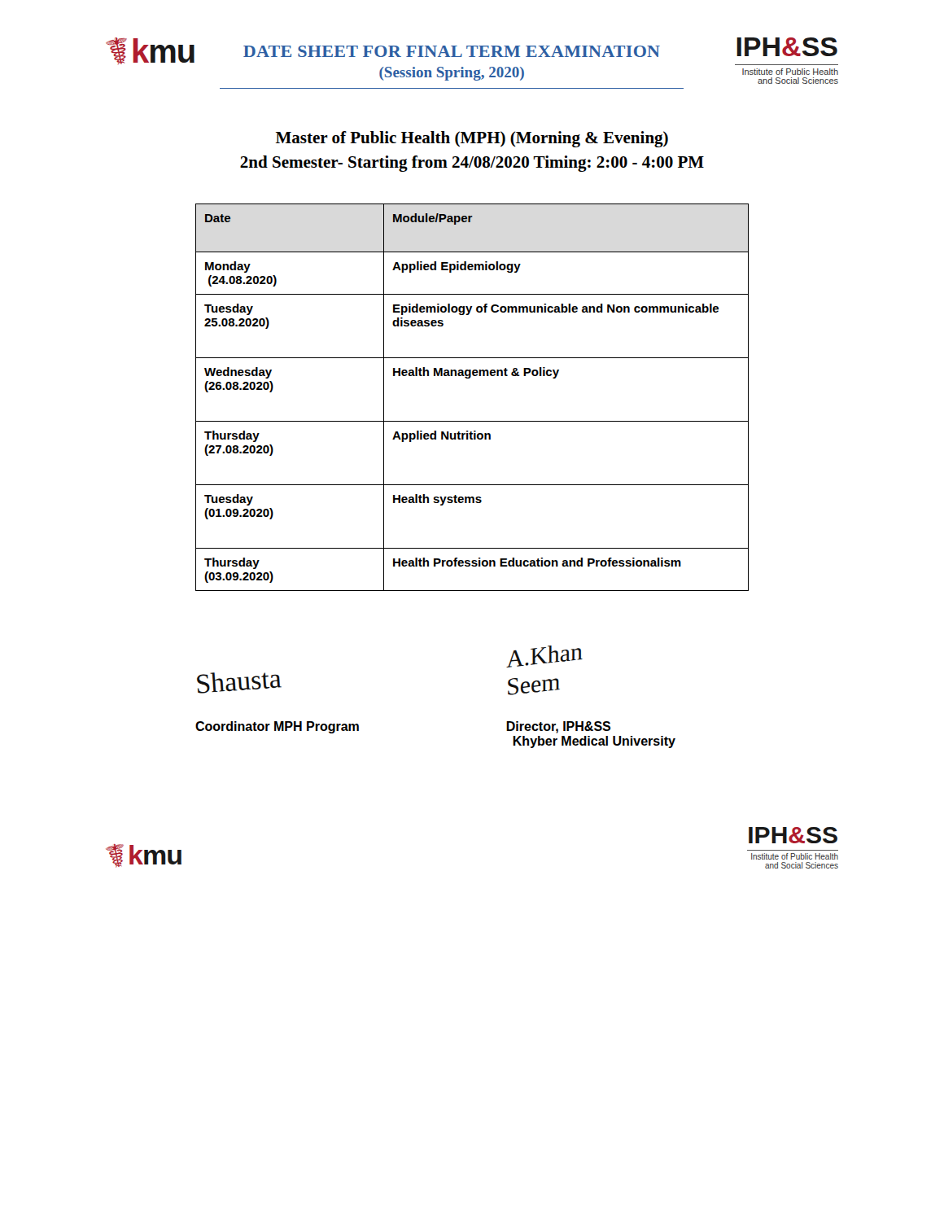☤kmu
DATE SHEET FOR FINAL TERM EXAMINATION
(Session Spring, 2020)
IPH&SS
Institute of Public Health
and Social Sciences
Master of Public Health (MPH) (Morning & Evening)
2nd Semester- Starting from 24/08/2020 Timing: 2:00 - 4:00 PM
| Date | Module/Paper |
| --- | --- |
| Monday (24.08.2020) | Applied Epidemiology |
| Tuesday 25.08.2020) | Epidemiology of Communicable and Non communicable diseases |
| Wednesday (26.08.2020) | Health Management & Policy |
| Thursday (27.08.2020) | Applied Nutrition |
| Tuesday (01.09.2020) | Health systems |
| Thursday (03.09.2020) | Health Profession Education and Professionalism |
Shausta
Coordinator MPH Program
A.Khan
Seem
Director, IPH&SS Khyber Medical University
☤kmu
IPH&SS
Institute of Public Health
and Social Sciences